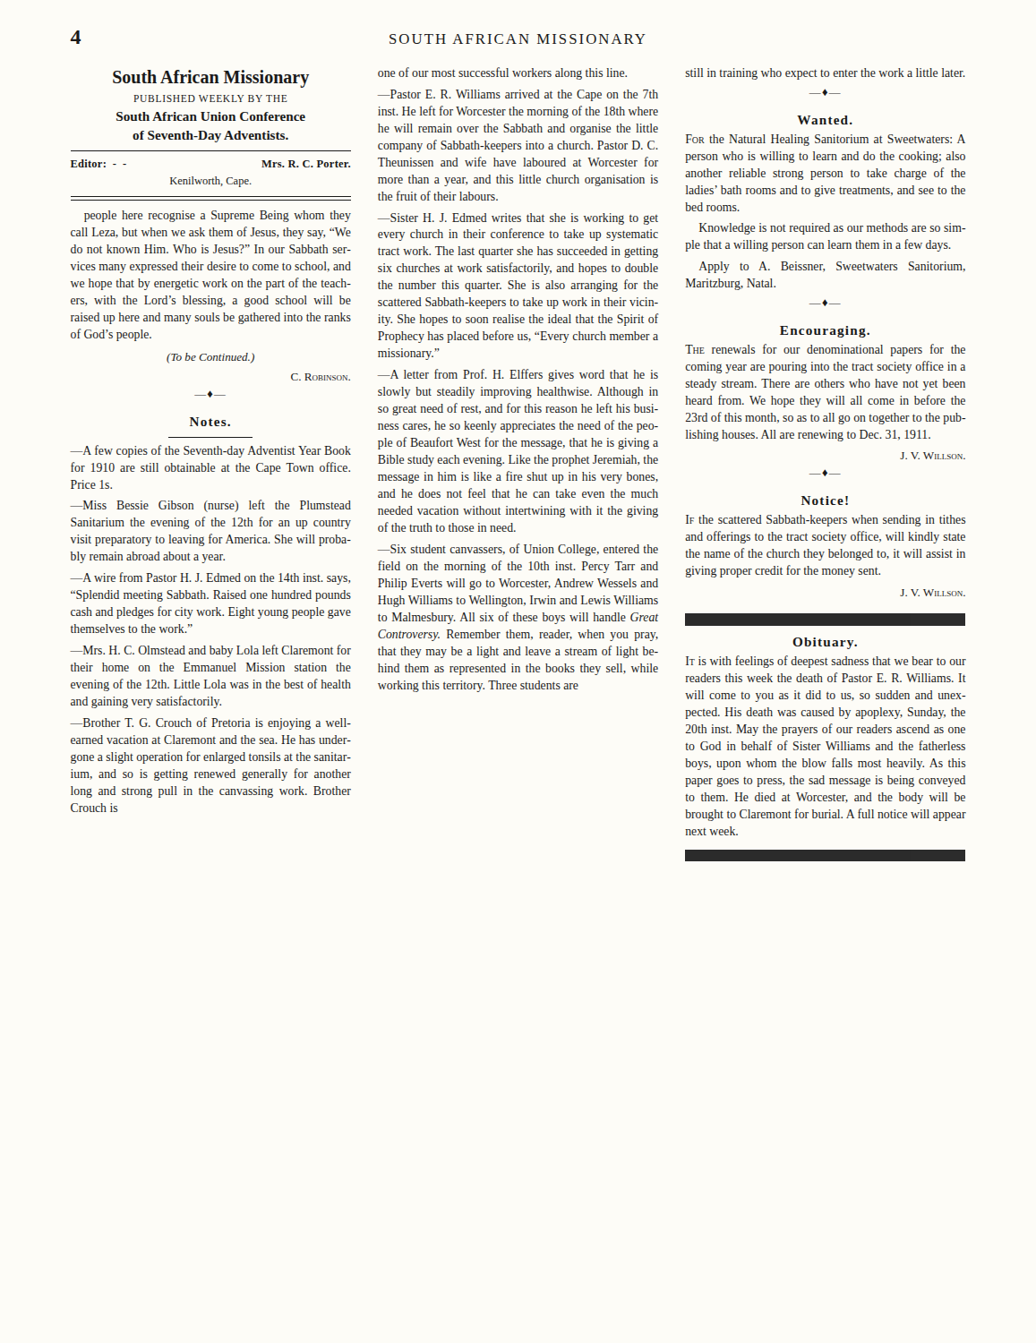4
South African Missionary
South African Missionary
Published Weekly by the
South African Union Conference
of Seventh-Day Adventists.
Editor: - - Mrs. R. C. Porter.
Kenilworth, Cape.
people here recognise a Supreme Being whom they call Leza, but when we ask them of Jesus, they say, “We do not known Him. Who is Jesus?” In our Sabbath services many expressed their desire to come to school, and we hope that by energetic work on the part of the teachers, with the Lord’s blessing, a good school will be raised up here and many souls be gathered into the ranks of God’s people.
(To be Continued.)
C. Robinson.
Notes.
—A few copies of the Seventh-day Adventist Year Book for 1910 are still obtainable at the Cape Town office. Price 1s.
—Miss Bessie Gibson (nurse) left the Plumstead Sanitarium the evening of the 12th for an up country visit preparatory to leaving for America. She will probably remain abroad about a year.
—A wire from Pastor H. J. Edmed on the 14th inst. says, “Splendid meeting Sabbath. Raised one hundred pounds cash and pledges for city work. Eight young people gave themselves to the work.”
—Mrs. H. C. Olmstead and baby Lola left Claremont for their home on the Emmanuel Mission station the evening of the 12th. Little Lola was in the best of health and gaining very satisfactorily.
—Brother T. G. Crouch of Pretoria is enjoying a well-earned vacation at Claremont and the sea. He has undergone a slight operation for enlarged tonsils at the sanitarium, and so is getting renewed generally for another long and strong pull in the canvassing work. Brother Crouch is
one of our most successful workers along this line.
—Pastor E. R. Williams arrived at the Cape on the 7th inst. He left for Worcester the morning of the 18th where he will remain over the Sabbath and organise the little company of Sabbath-keepers into a church. Pastor D. C. Theunissen and wife have laboured at Worcester for more than a year, and this little church organisation is the fruit of their labours.
—Sister H. J. Edmed writes that she is working to get every church in their conference to take up systematic tract work. The last quarter she has succeeded in getting six churches at work satisfactorily, and hopes to double the number this quarter. She is also arranging for the scattered Sabbath-keepers to take up work in their vicinity. She hopes to soon realise the ideal that the Spirit of Prophecy has placed before us, “Every church member a missionary.”
—A letter from Prof. H. Elffers gives word that he is slowly but steadily improving healthwise. Although in so great need of rest, and for this reason he left his business cares, he so keenly appreciates the need of the people of Beaufort West for the message, that he is giving a Bible study each evening. Like the prophet Jeremiah, the message in him is like a fire shut up in his very bones, and he does not feel that he can take even the much needed vacation without intertwining with it the giving of the truth to those in need.
—Six student canvassers, of Union College, entered the field on the morning of the 10th inst. Percy Tarr and Philip Everts will go to Worcester, Andrew Wessels and Hugh Williams to Wellington, Irwin and Lewis Williams to Malmesbury. All six of these boys will handle Great Controversy. Remember them, reader, when you pray, that they may be a light and leave a stream of light behind them as represented in the books they sell, while working this territory. Three students are
still in training who expect to enter the work a little later.
Wanted.
For the Natural Healing Sanitorium at Sweetwaters: A person who is willing to learn and do the cooking; also another reliable strong person to take charge of the ladies’ bath rooms and to give treatments, and see to the bed rooms.
Knowledge is not required as our methods are so simple that a willing person can learn them in a few days.
Apply to A. Beissner, Sweetwaters Sanitorium, Maritzburg, Natal.
Encouraging.
The renewals for our denominational papers for the coming year are pouring into the tract society office in a steady stream. There are others who have not yet been heard from. We hope they will all come in before the 23rd of this month, so as to all go on together to the publishing houses. All are renewing to Dec. 31, 1911.
J. V. Willson.
Notice!
If the scattered Sabbath-keepers when sending in tithes and offerings to the tract society office, will kindly state the name of the church they belonged to, it will assist in giving proper credit for the money sent.
J. V. Willson.
Obituary.
It is with feelings of deepest sadness that we bear to our readers this week the death of Pastor E. R. Williams. It will come to you as it did to us, so sudden and unexpected. His death was caused by apoplexy, Sunday, the 20th inst. May the prayers of our readers ascend as one to God in behalf of Sister Williams and the fatherless boys, upon whom the blow falls most heavily. As this paper goes to press, the sad message is being conveyed to them. He died at Worcester, and the body will be brought to Claremont for burial. A full notice will appear next week.